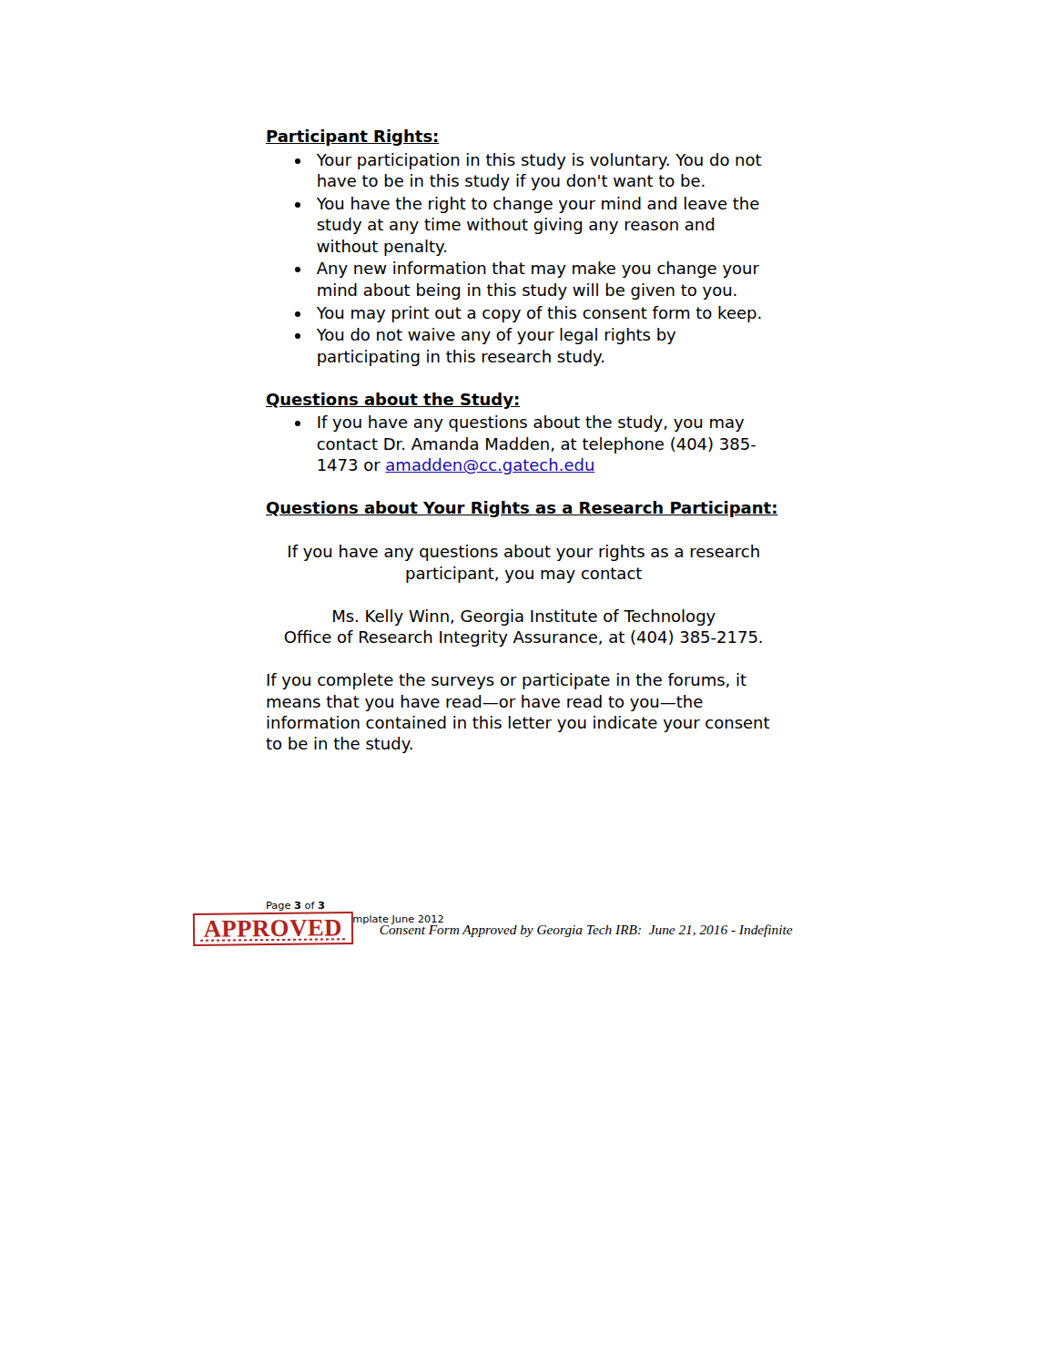Participant Rights:
Your participation in this study is voluntary. You do not have to be in this study if you don't want to be.
You have the right to change your mind and leave the study at any time without giving any reason and without penalty.
Any new information that may make you change your mind about being in this study will be given to you.
You may print out a copy of this consent form to keep.
You do not waive any of your legal rights by participating in this research study.
Questions about the Study:
If you have any questions about the study, you may contact Dr. Amanda Madden, at telephone (404) 385-1473 or amadden@cc.gatech.edu
Questions about Your Rights as a Research Participant:
If you have any questions about your rights as a research participant, you may contact
Ms. Kelly Winn, Georgia Institute of Technology
Office of Research Integrity Assurance, at (404) 385-2175.
If you complete the surveys or participate in the forums, it means that you have read—or have read to you—the information contained in this letter you indicate your consent to be in the study.
Page 3 of 3
Adult Consent Template June 2012
APPROVED
Consent Form Approved by Georgia Tech IRB: June 21, 2016 - Indefinite